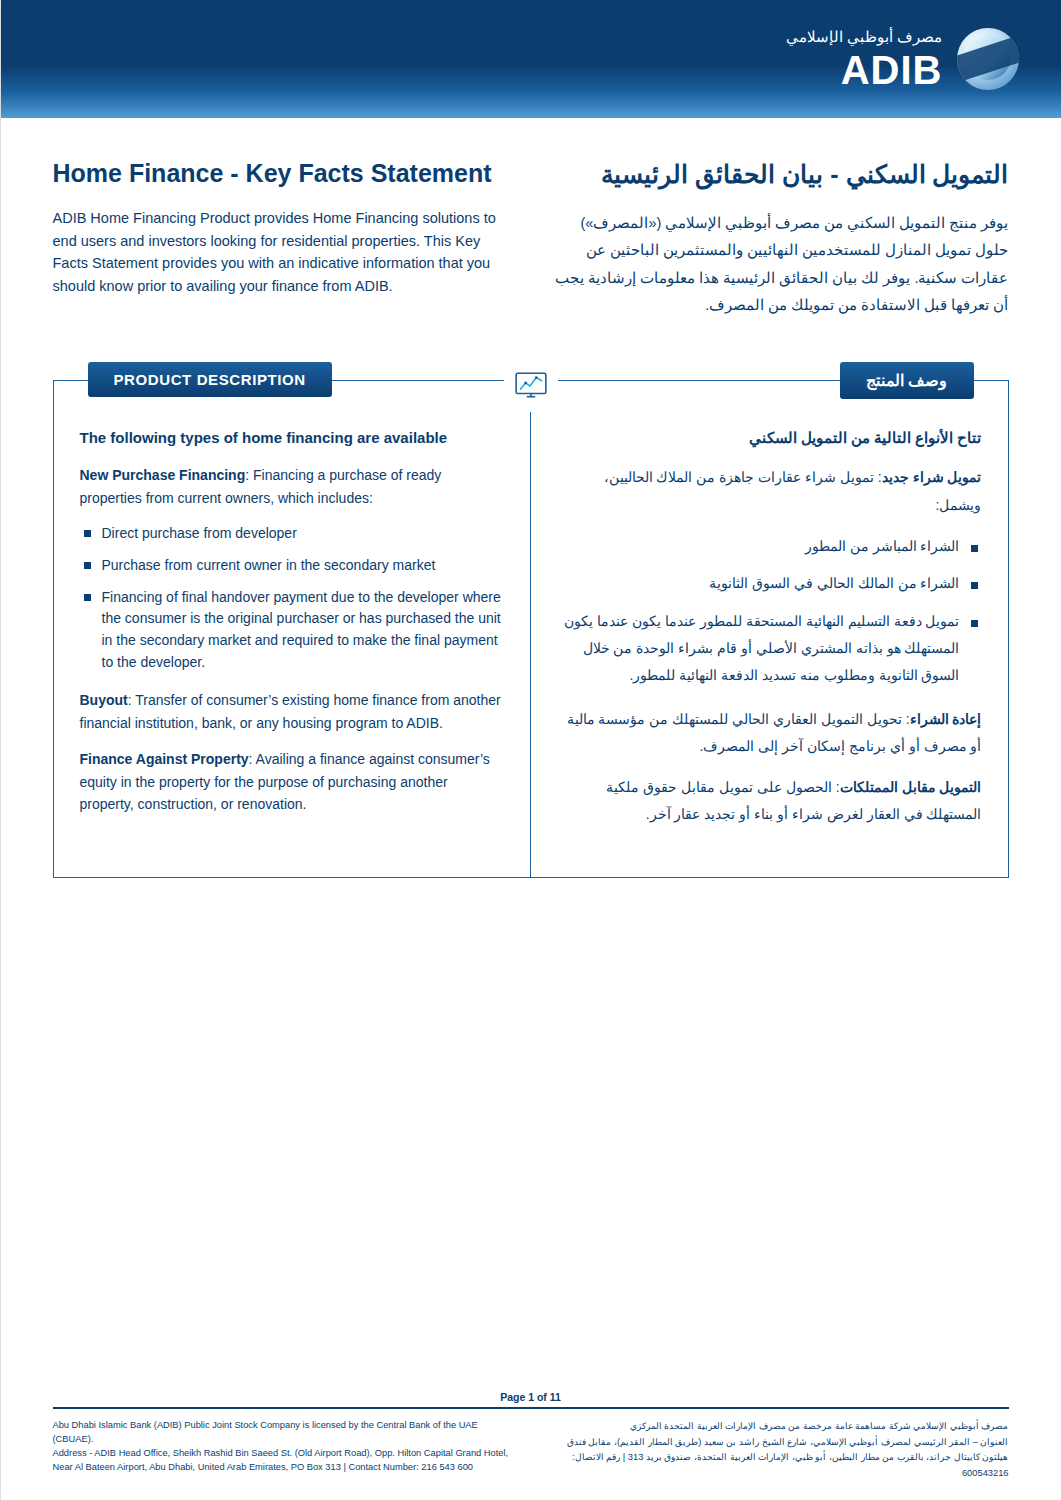مصرف أبوظبي الإسلامي ADIB
Home Finance - Key Facts Statement
ADIB Home Financing Product provides Home Financing solutions to end users and investors looking for residential properties. This Key Facts Statement provides you with an indicative information that you should know prior to availing your finance from ADIB.
التمويل السكني - بيان الحقائق الرئيسية
يوفر منتج التمويل السكني من مصرف أبوظبي الإسلامي («المصرف») حلول تمويل المنازل للمستخدمين النهائيين والمستثمرين الباحثين عن عقارات سكنية. يوفر لك بيان الحقائق الرئيسية هذا معلومات إرشادية يجب أن تعرفها قبل الاستفادة من تمويلك من المصرف.
PRODUCT DESCRIPTION وصف المنتج
The following types of home financing are available
New Purchase Financing: Financing a purchase of ready properties from current owners, which includes:
Direct purchase from developer
Purchase from current owner in the secondary market
Financing of final handover payment due to the developer where the consumer is the original purchaser or has purchased the unit in the secondary market and required to make the final payment to the developer.
Buyout: Transfer of consumer’s existing home finance from another financial institution, bank, or any housing program to ADIB.
Finance Against Property: Availing a finance against consumer’s equity in the property for the purpose of purchasing another property, construction, or renovation.
تتاح الأنواع التالية من التمويل السكني
تمويل شراء جديد: تمويل شراء عقارات جاهزة من الملاك الحاليين، ويشمل:
الشراء المباشر من المطور
الشراء من المالك الحالي في السوق الثانوية
تمويل دفعة التسليم النهائية المستحقة للمطور عندما يكون عندما يكون المستهلك هو بذاته المشتري الأصلي أو قام بشراء الوحدة من خلال السوق الثانوية ومطلوب منه تسديد الدفعة النهائية للمطور.
إعادة الشراء: تحويل التمويل العقاري الحالي للمستهلك من مؤسسة مالية أو مصرف أو أي برنامج إسكان آخر إلى المصرف.
التمويل مقابل الممتلكات: الحصول على تمويل مقابل حقوق ملكية المستهلك في العقار لغرض شراء أو بناء أو تجديد عقار آخر.
Page 1 of 11
Abu Dhabi Islamic Bank (ADIB) Public Joint Stock Company is licensed by the Central Bank of the UAE (CBUAE).
Address - ADIB Head Office, Sheikh Rashid Bin Saeed St. (Old Airport Road), Opp. Hilton Capital Grand Hotel, Near Al Bateen Airport, Abu Dhabi, United Arab Emirates, PO Box 313 | Contact Number: 216 543 600
مصرف أبوظبي الإسلامي شركة مساهمة عامة مرخصة من مصرف الإمارات العربية المتحدة المركزي
العنوان – المقر الرئيسي لمصرف أبوظبي الإسلامي، شارع الشيخ راشد بن سعيد (طريق المطار القديم)، مقابل فندق هيلتون كابيتال جراند، بالقرب من مطار البطين، أبو ظبي، الإمارات العربية المتحدة، صندوق بريد 313 | رقم الاتصال: 600543216